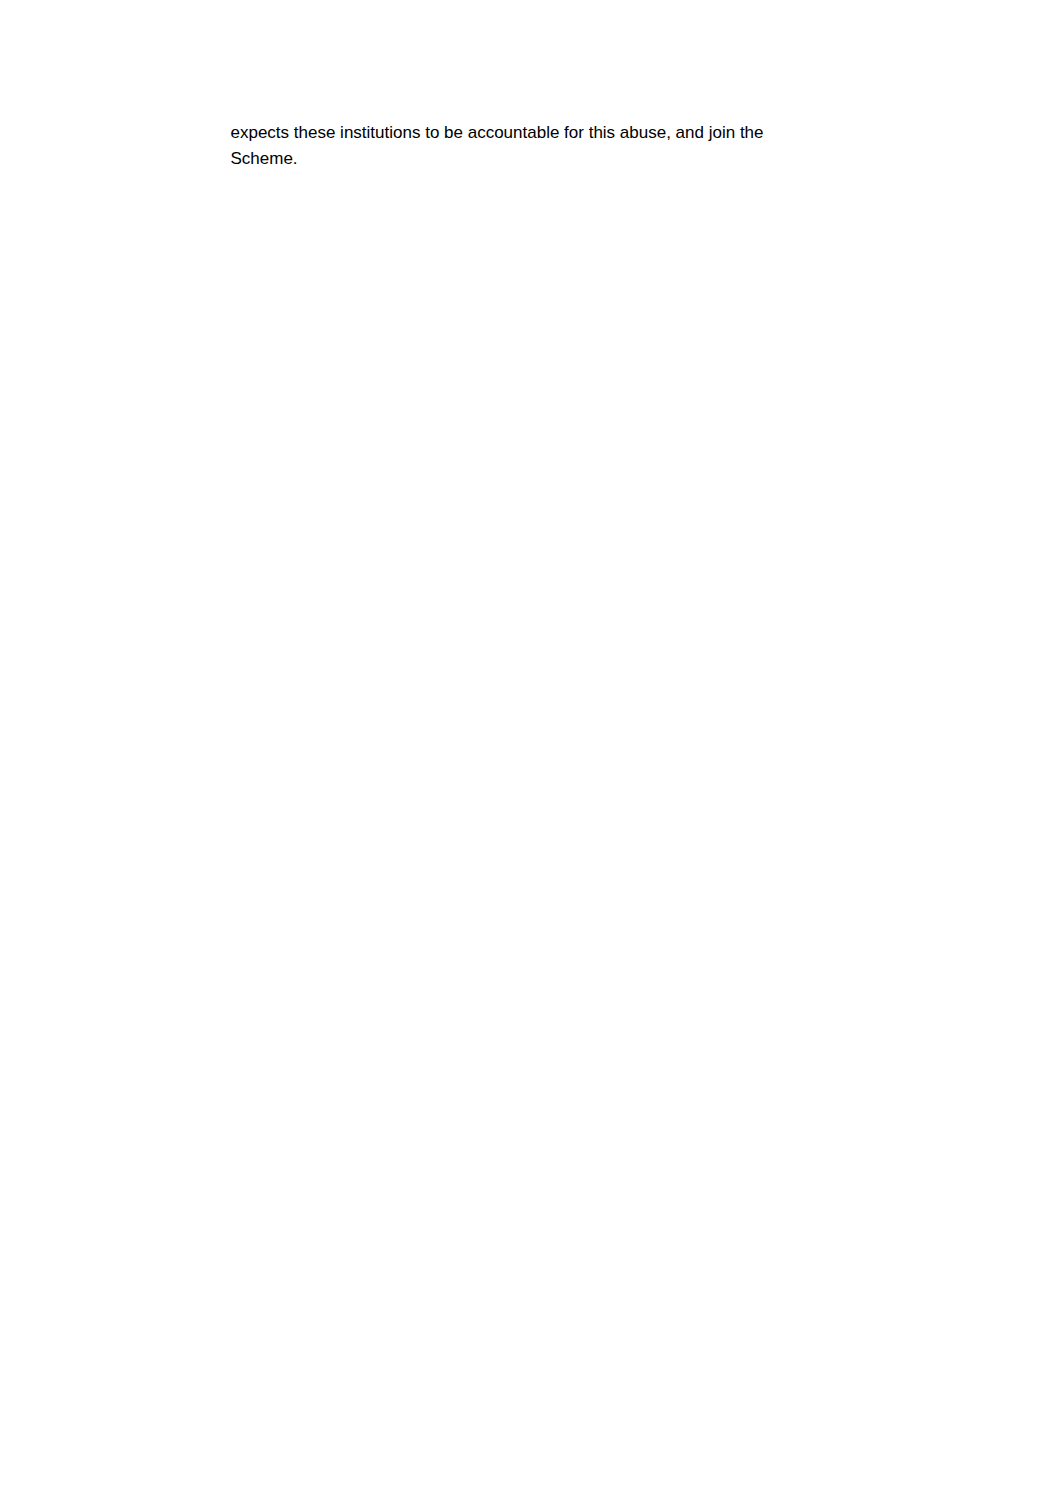expects these institutions to be accountable for this abuse, and join the Scheme.